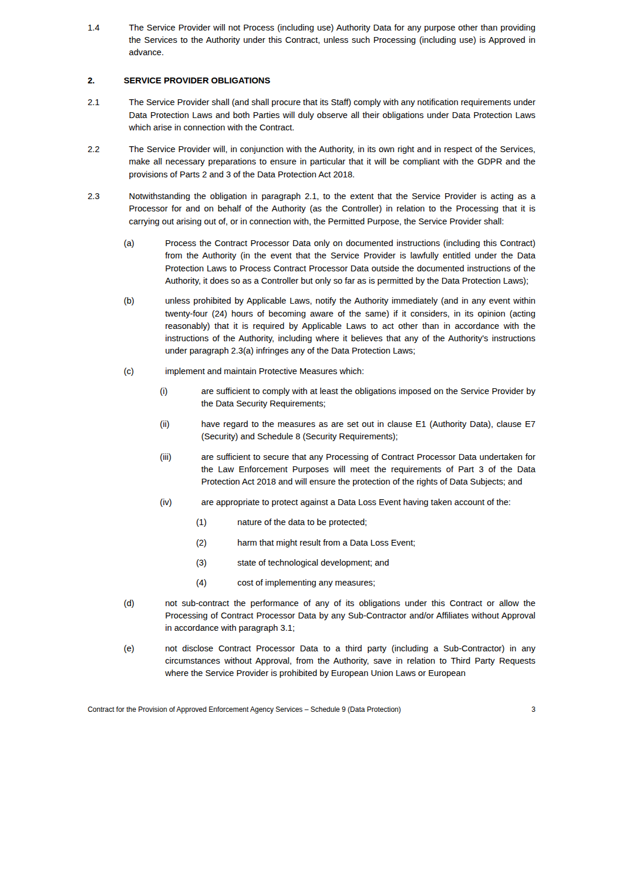1.4
The Service Provider will not Process (including use) Authority Data for any purpose other than providing the Services to the Authority under this Contract, unless such Processing (including use) is Approved in advance.
2. SERVICE PROVIDER OBLIGATIONS
2.1
The Service Provider shall (and shall procure that its Staff) comply with any notification requirements under Data Protection Laws and both Parties will duly observe all their obligations under Data Protection Laws which arise in connection with the Contract.
2.2
The Service Provider will, in conjunction with the Authority, in its own right and in respect of the Services, make all necessary preparations to ensure in particular that it will be compliant with the GDPR and the provisions of Parts 2 and 3 of the Data Protection Act 2018.
2.3
Notwithstanding the obligation in paragraph 2.1, to the extent that the Service Provider is acting as a Processor for and on behalf of the Authority (as the Controller) in relation to the Processing that it is carrying out arising out of, or in connection with, the Permitted Purpose, the Service Provider shall:
(a)
Process the Contract Processor Data only on documented instructions (including this Contract) from the Authority (in the event that the Service Provider is lawfully entitled under the Data Protection Laws to Process Contract Processor Data outside the documented instructions of the Authority, it does so as a Controller but only so far as is permitted by the Data Protection Laws);
(b)
unless prohibited by Applicable Laws, notify the Authority immediately (and in any event within twenty-four (24) hours of becoming aware of the same) if it considers, in its opinion (acting reasonably) that it is required by Applicable Laws to act other than in accordance with the instructions of the Authority, including where it believes that any of the Authority's instructions under paragraph 2.3(a) infringes any of the Data Protection Laws;
(c)
implement and maintain Protective Measures which:
(i)
are sufficient to comply with at least the obligations imposed on the Service Provider by the Data Security Requirements;
(ii)
have regard to the measures as are set out in clause E1 (Authority Data), clause E7 (Security) and Schedule 8 (Security Requirements);
(iii)
are sufficient to secure that any Processing of Contract Processor Data undertaken for the Law Enforcement Purposes will meet the requirements of Part 3 of the Data Protection Act 2018 and will ensure the protection of the rights of Data Subjects; and
(iv)
are appropriate to protect against a Data Loss Event having taken account of the:
(1)
nature of the data to be protected;
(2)
harm that might result from a Data Loss Event;
(3)
state of technological development; and
(4)
cost of implementing any measures;
(d)
not sub-contract the performance of any of its obligations under this Contract or allow the Processing of Contract Processor Data by any Sub-Contractor and/or Affiliates without Approval in accordance with paragraph 3.1;
(e)
not disclose Contract Processor Data to a third party (including a Sub-Contractor) in any circumstances without Approval, from the Authority, save in relation to Third Party Requests where the Service Provider is prohibited by European Union Laws or European
Contract for the Provision of Approved Enforcement Agency Services – Schedule 9 (Data Protection)
3